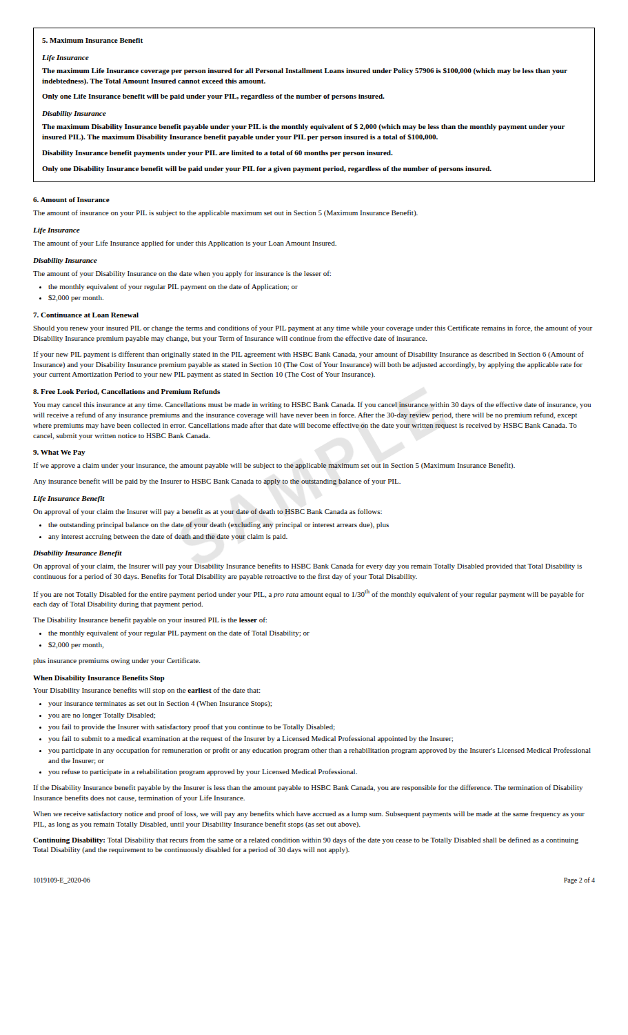SAMPLE
5. Maximum Insurance Benefit
Life Insurance
The maximum Life Insurance coverage per person insured for all Personal Installment Loans insured under Policy 57906 is $100,000 (which may be less than your indebtedness). The Total Amount Insured cannot exceed this amount.
Only one Life Insurance benefit will be paid under your PIL, regardless of the number of persons insured.
Disability Insurance
The maximum Disability Insurance benefit payable under your PIL is the monthly equivalent of $ 2,000 (which may be less than the monthly payment under your insured PIL). The maximum Disability Insurance benefit payable under your PIL per person insured is a total of $100,000.
Disability Insurance benefit payments under your PIL are limited to a total of 60 months per person insured.
Only one Disability Insurance benefit will be paid under your PIL for a given payment period, regardless of the number of persons insured.
6. Amount of Insurance
The amount of insurance on your PIL is subject to the applicable maximum set out in Section 5 (Maximum Insurance Benefit).
Life Insurance
The amount of your Life Insurance applied for under this Application is your Loan Amount Insured.
Disability Insurance
The amount of your Disability Insurance on the date when you apply for insurance is the lesser of:
the monthly equivalent of your regular PIL payment on the date of Application; or
$2,000 per month.
7. Continuance at Loan Renewal
Should you renew your insured PIL or change the terms and conditions of your PIL payment at any time while your coverage under this Certificate remains in force, the amount of your Disability Insurance premium payable may change, but your Term of Insurance will continue from the effective date of insurance.
If your new PIL payment is different than originally stated in the PIL agreement with HSBC Bank Canada, your amount of Disability Insurance as described in Section 6 (Amount of Insurance) and your Disability Insurance premium payable as stated in Section 10 (The Cost of Your Insurance) will both be adjusted accordingly, by applying the applicable rate for your current Amortization Period to your new PIL payment as stated in Section 10 (The Cost of Your Insurance).
8. Free Look Period, Cancellations and Premium Refunds
You may cancel this insurance at any time. Cancellations must be made in writing to HSBC Bank Canada. If you cancel insurance within 30 days of the effective date of insurance, you will receive a refund of any insurance premiums and the insurance coverage will have never been in force. After the 30-day review period, there will be no premium refund, except where premiums may have been collected in error. Cancellations made after that date will become effective on the date your written request is received by HSBC Bank Canada. To cancel, submit your written notice to HSBC Bank Canada.
9. What We Pay
If we approve a claim under your insurance, the amount payable will be subject to the applicable maximum set out in Section 5 (Maximum Insurance Benefit).
Any insurance benefit will be paid by the Insurer to HSBC Bank Canada to apply to the outstanding balance of your PIL.
Life Insurance Benefit
On approval of your claim the Insurer will pay a benefit as at your date of death to HSBC Bank Canada as follows:
the outstanding principal balance on the date of your death (excluding any principal or interest arrears due), plus
any interest accruing between the date of death and the date your claim is paid.
Disability Insurance Benefit
On approval of your claim, the Insurer will pay your Disability Insurance benefits to HSBC Bank Canada for every day you remain Totally Disabled provided that Total Disability is continuous for a period of 30 days. Benefits for Total Disability are payable retroactive to the first day of your Total Disability.
If you are not Totally Disabled for the entire payment period under your PIL, a pro rata amount equal to 1/30th of the monthly equivalent of your regular payment will be payable for each day of Total Disability during that payment period.
The Disability Insurance benefit payable on your insured PIL is the lesser of:
the monthly equivalent of your regular PIL payment on the date of Total Disability; or
$2,000 per month,
plus insurance premiums owing under your Certificate.
When Disability Insurance Benefits Stop
Your Disability Insurance benefits will stop on the earliest of the date that:
your insurance terminates as set out in Section 4 (When Insurance Stops);
you are no longer Totally Disabled;
you fail to provide the Insurer with satisfactory proof that you continue to be Totally Disabled;
you fail to submit to a medical examination at the request of the Insurer by a Licensed Medical Professional appointed by the Insurer;
you participate in any occupation for remuneration or profit or any education program other than a rehabilitation program approved by the Insurer's Licensed Medical Professional and the Insurer; or
you refuse to participate in a rehabilitation program approved by your Licensed Medical Professional.
If the Disability Insurance benefit payable by the Insurer is less than the amount payable to HSBC Bank Canada, you are responsible for the difference. The termination of Disability Insurance benefits does not cause, termination of your Life Insurance.
When we receive satisfactory notice and proof of loss, we will pay any benefits which have accrued as a lump sum. Subsequent payments will be made at the same frequency as your PIL, as long as you remain Totally Disabled, until your Disability Insurance benefit stops (as set out above).
Continuing Disability: Total Disability that recurs from the same or a related condition within 90 days of the date you cease to be Totally Disabled shall be defined as a continuing Total Disability (and the requirement to be continuously disabled for a period of 30 days will not apply).
1019109-E_2020-06 Page 2 of 4